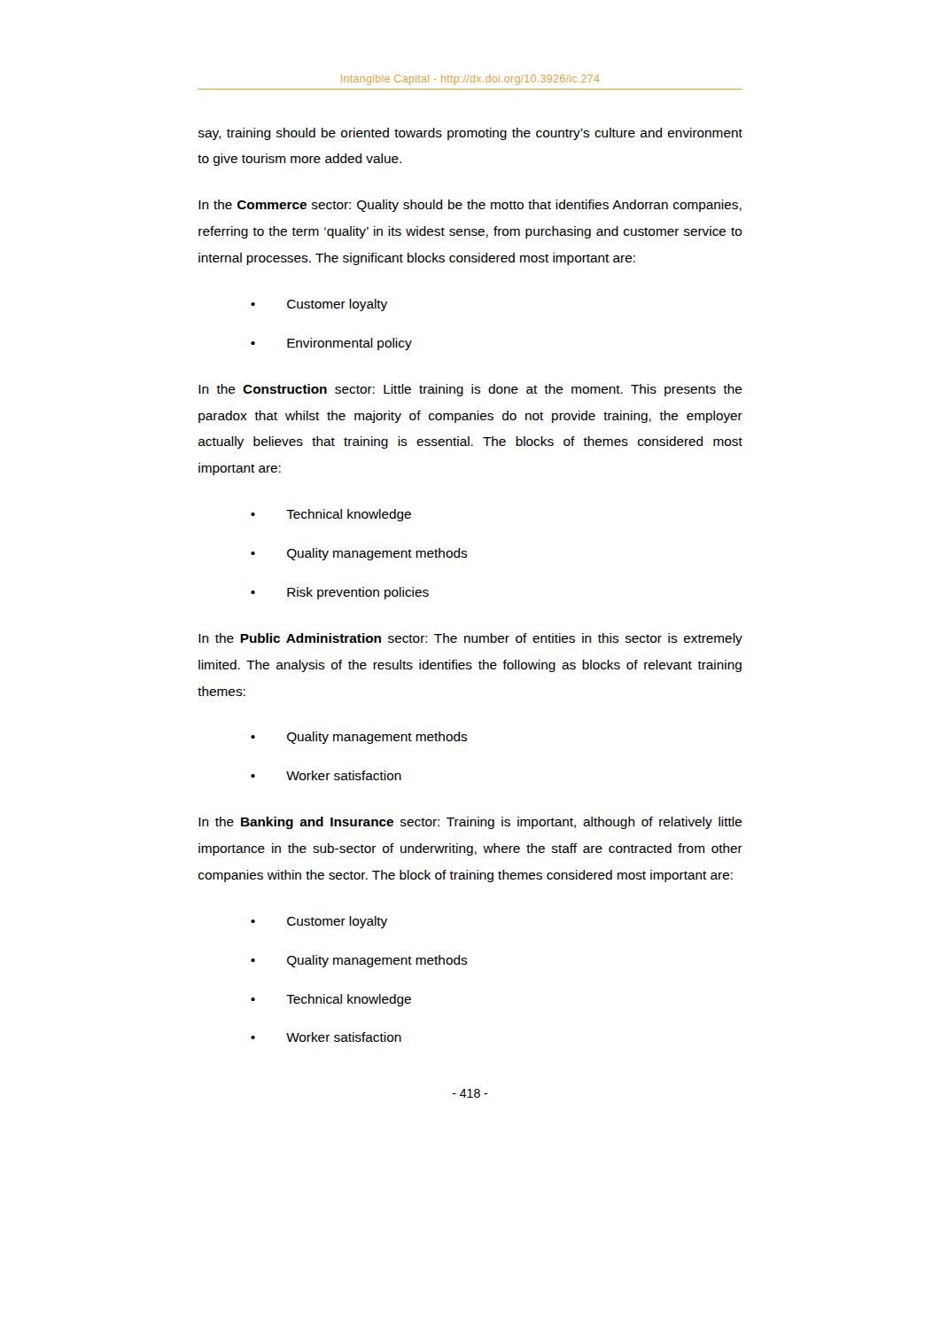Intangible Capital - http://dx.doi.org/10.3926/ic.274
say, training should be oriented towards promoting the country’s culture and environment to give tourism more added value.
In the Commerce sector: Quality should be the motto that identifies Andorran companies, referring to the term ‘quality’ in its widest sense, from purchasing and customer service to internal processes. The significant blocks considered most important are:
Customer loyalty
Environmental policy
In the Construction sector: Little training is done at the moment. This presents the paradox that whilst the majority of companies do not provide training, the employer actually believes that training is essential. The blocks of themes considered most important are:
Technical knowledge
Quality management methods
Risk prevention policies
In the Public Administration sector: The number of entities in this sector is extremely limited. The analysis of the results identifies the following as blocks of relevant training themes:
Quality management methods
Worker satisfaction
In the Banking and Insurance sector: Training is important, although of relatively little importance in the sub-sector of underwriting, where the staff are contracted from other companies within the sector. The block of training themes considered most important are:
Customer loyalty
Quality management methods
Technical knowledge
Worker satisfaction
- 418 -